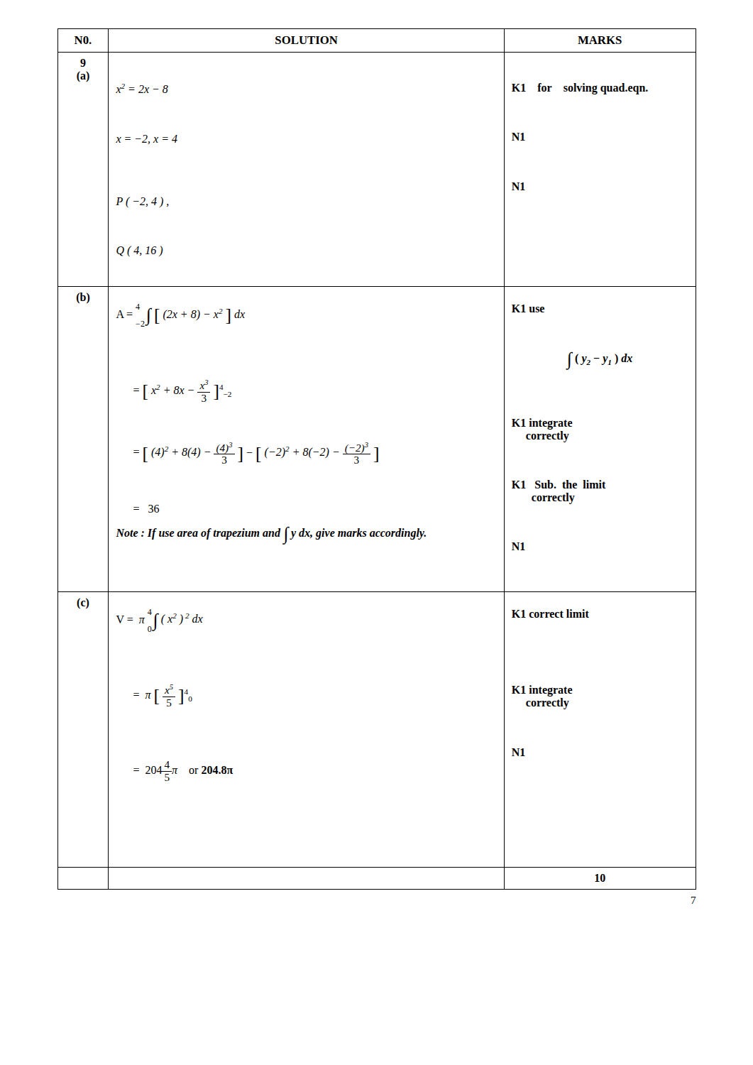| N0. | SOLUTION | MARKS |
| --- | --- | --- |
| 9 (a) | x 2 = 2x − 8 x = −2, x = 4 P ( −2, 4 ) , Q ( 4, 16 ) | K1 for solving quad.eqn. N1 N1 |
| (b) | A = 4 −2 ∫ [ (2x + 8) − x 2 ] dx = [ x 2 + 8x − x 3 3 ] 4 −2 = [ (4) 2 + 8(4) − (4) 3 3 ] − [ (−2) 2 + 8(−2) − (−2) 3 3 ] = 36 Note : If use area of trapezium and ∫ y dx , give marks accordingly. | K1 use ∫ ( y 2 − y 1 ) dx K1 integrate correctly K1 Sub. the limit correctly N1 |
| (c) | V = π 4 0 ∫ ( x 2 ) 2 dx = π [ x 5 5 ] 4 0 = 204 4 5 π or 204.8π | K1 correct limit K1 integrate correctly N1 |
| | | 10 |
7